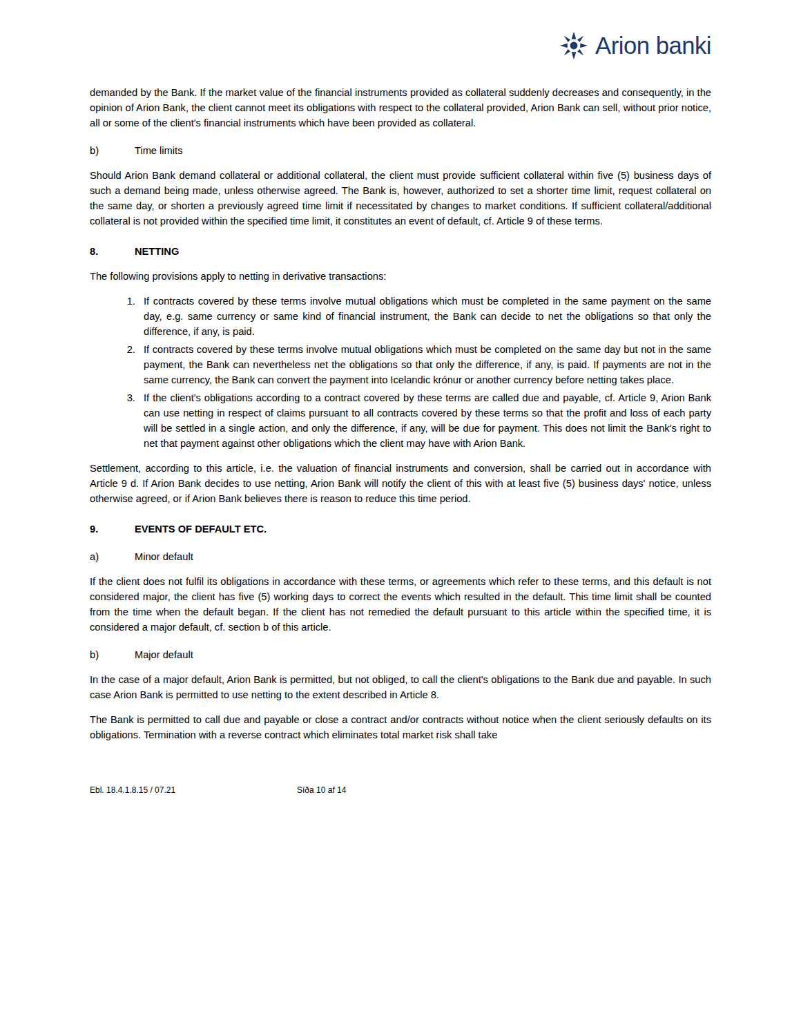Arion banki
demanded by the Bank. If the market value of the financial instruments provided as collateral suddenly decreases and consequently, in the opinion of Arion Bank, the client cannot meet its obligations with respect to the collateral provided, Arion Bank can sell, without prior notice, all or some of the client's financial instruments which have been provided as collateral.
b) Time limits
Should Arion Bank demand collateral or additional collateral, the client must provide sufficient collateral within five (5) business days of such a demand being made, unless otherwise agreed. The Bank is, however, authorized to set a shorter time limit, request collateral on the same day, or shorten a previously agreed time limit if necessitated by changes to market conditions. If sufficient collateral/additional collateral is not provided within the specified time limit, it constitutes an event of default, cf. Article 9 of these terms.
8. NETTING
The following provisions apply to netting in derivative transactions:
If contracts covered by these terms involve mutual obligations which must be completed in the same payment on the same day, e.g. same currency or same kind of financial instrument, the Bank can decide to net the obligations so that only the difference, if any, is paid.
If contracts covered by these terms involve mutual obligations which must be completed on the same day but not in the same payment, the Bank can nevertheless net the obligations so that only the difference, if any, is paid. If payments are not in the same currency, the Bank can convert the payment into Icelandic krónur or another currency before netting takes place.
If the client's obligations according to a contract covered by these terms are called due and payable, cf. Article 9, Arion Bank can use netting in respect of claims pursuant to all contracts covered by these terms so that the profit and loss of each party will be settled in a single action, and only the difference, if any, will be due for payment. This does not limit the Bank's right to net that payment against other obligations which the client may have with Arion Bank.
Settlement, according to this article, i.e. the valuation of financial instruments and conversion, shall be carried out in accordance with Article 9 d. If Arion Bank decides to use netting, Arion Bank will notify the client of this with at least five (5) business days' notice, unless otherwise agreed, or if Arion Bank believes there is reason to reduce this time period.
9. EVENTS OF DEFAULT ETC.
a) Minor default
If the client does not fulfil its obligations in accordance with these terms, or agreements which refer to these terms, and this default is not considered major, the client has five (5) working days to correct the events which resulted in the default. This time limit shall be counted from the time when the default began. If the client has not remedied the default pursuant to this article within the specified time, it is considered a major default, cf. section b of this article.
b) Major default
In the case of a major default, Arion Bank is permitted, but not obliged, to call the client's obligations to the Bank due and payable. In such case Arion Bank is permitted to use netting to the extent described in Article 8.
The Bank is permitted to call due and payable or close a contract and/or contracts without notice when the client seriously defaults on its obligations. Termination with a reverse contract which eliminates total market risk shall take
Ebl. 18.4.1.8.15 / 07.21
Síða 10 af 14